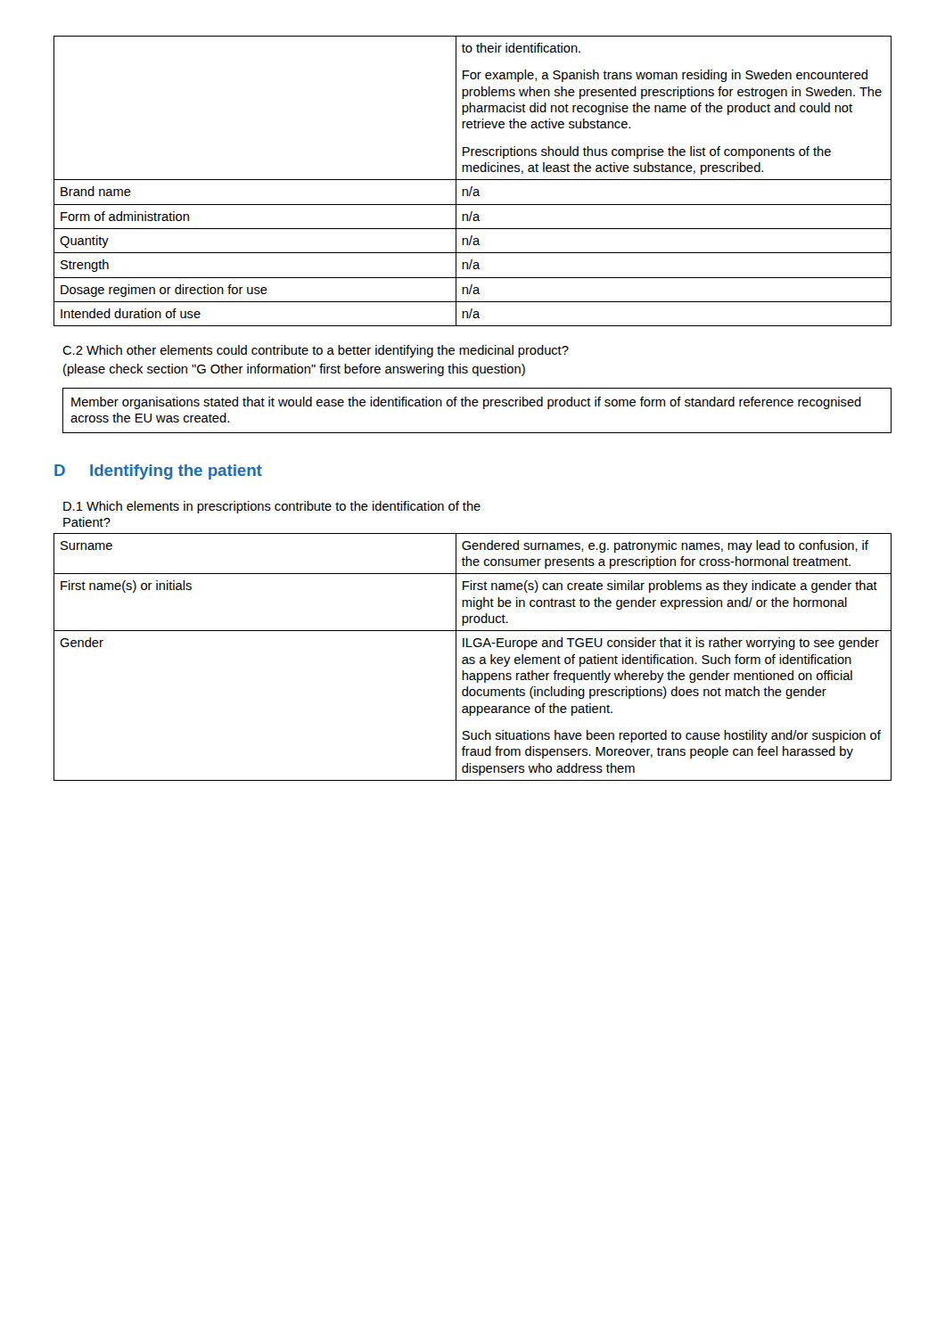| | to their identification. For example, a Spanish trans woman residing in Sweden encountered problems when she presented prescriptions for estrogen in Sweden. The pharmacist did not recognise the name of the product and could not retrieve the active substance. Prescriptions should thus comprise the list of components of the medicines, at least the active substance, prescribed. |
| Brand name | n/a |
| Form of administration | n/a |
| Quantity | n/a |
| Strength | n/a |
| Dosage regimen or direction for use | n/a |
| Intended duration of use | n/a |
C.2 Which other elements could contribute to a better identifying the medicinal product?
(please check section "G Other information" first before answering this question)
Member organisations stated that it would ease the identification of the prescribed product if some form of standard reference recognised across the EU was created.
DIdentifying the patient
D.1 Which elements in prescriptions contribute to the identification of the
Patient?
| Surname | Gendered surnames, e.g. patronymic names, may lead to confusion, if the consumer presents a prescription for cross-hormonal treatment. |
| First name(s) or initials | First name(s) can create similar problems as they indicate a gender that might be in contrast to the gender expression and/ or the hormonal product. |
| Gender | ILGA-Europe and TGEU consider that it is rather worrying to see gender as a key element of patient identification. Such form of identification happens rather frequently whereby the gender mentioned on official documents (including prescriptions) does not match the gender appearance of the patient. Such situations have been reported to cause hostility and/or suspicion of fraud from dispensers. Moreover, trans people can feel harassed by dispensers who address them |